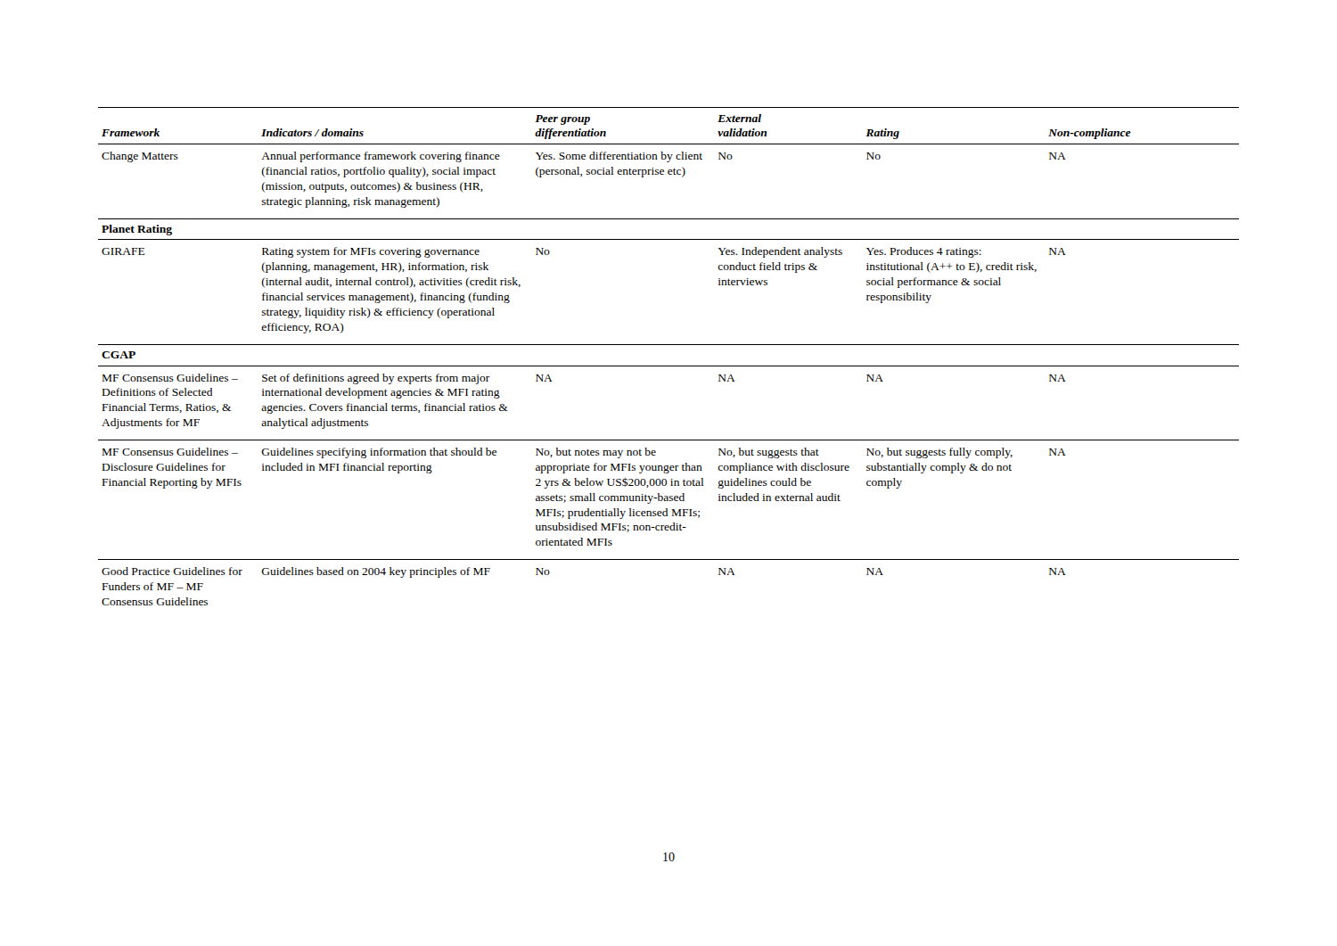| Framework | Indicators / domains | Peer group differentiation | External validation | Rating | Non-compliance |
| --- | --- | --- | --- | --- | --- |
| Change Matters | Annual performance framework covering finance (financial ratios, portfolio quality), social impact (mission, outputs, outcomes) & business (HR, strategic planning, risk management) | Yes. Some differentiation by client (personal, social enterprise etc) | No | No | NA |
| Planet Rating |
| GIRAFE | Rating system for MFIs covering governance (planning, management, HR), information, risk (internal audit, internal control), activities (credit risk, financial services management), financing (funding strategy, liquidity risk) & efficiency (operational efficiency, ROA) | No | Yes. Independent analysts conduct field trips & interviews | Yes. Produces 4 ratings: institutional (A++ to E), credit risk, social performance & social responsibility | NA |
| CGAP |
| MF Consensus Guidelines – Definitions of Selected Financial Terms, Ratios, & Adjustments for MF | Set of definitions agreed by experts from major international development agencies & MFI rating agencies. Covers financial terms, financial ratios & analytical adjustments | NA | NA | NA | NA |
| MF Consensus Guidelines – Disclosure Guidelines for Financial Reporting by MFIs | Guidelines specifying information that should be included in MFI financial reporting | No, but notes may not be appropriate for MFIs younger than 2 yrs & below US$200,000 in total assets; small community-based MFIs; prudentially licensed MFIs; unsubsidised MFIs; non-credit-orientated MFIs | No, but suggests that compliance with disclosure guidelines could be included in external audit | No, but suggests fully comply, substantially comply & do not comply | NA |
| Good Practice Guidelines for Funders of MF – MF Consensus Guidelines | Guidelines based on 2004 key principles of MF | No | NA | NA | NA |
10